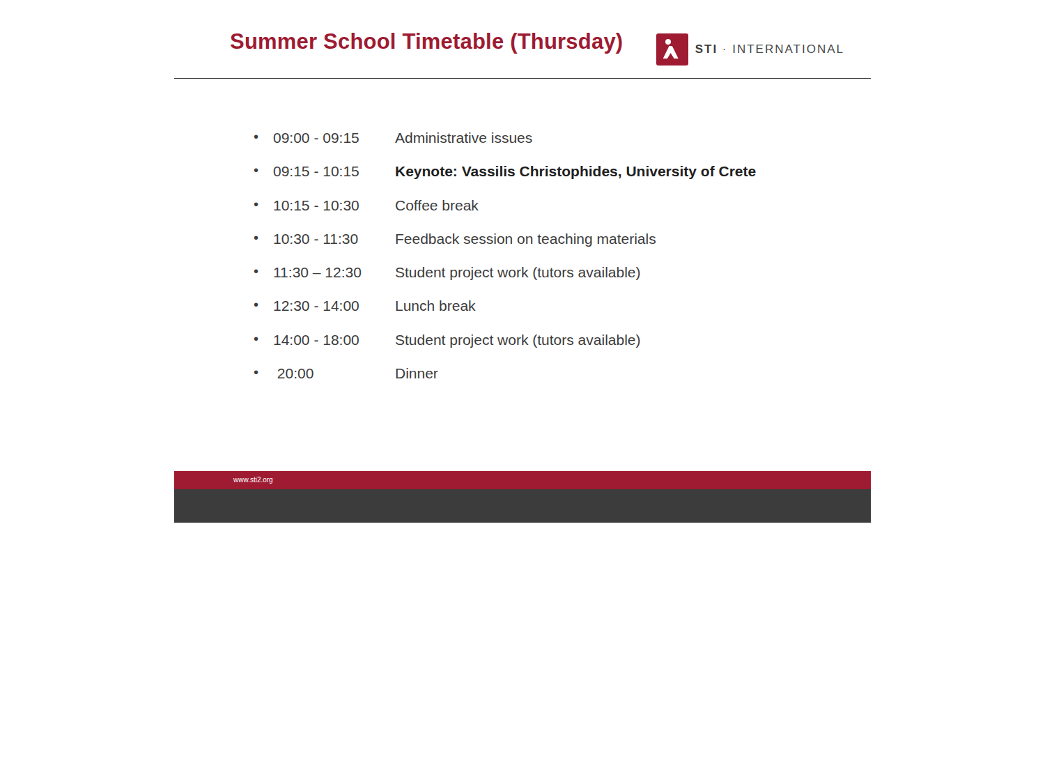Summer School Timetable (Thursday)
STI · INTERNATIONAL
09:00 - 09:15 Administrative issues
09:15 - 10:15 Keynote: Vassilis Christophides, University of Crete
10:15 - 10:30 Coffee break
10:30 - 11:30 Feedback session on teaching materials
11:30 – 12:30 Student project work (tutors available)
12:30 - 14:00 Lunch break
14:00 - 18:00 Student project work (tutors available)
20:00 Dinner
www.sti2.org